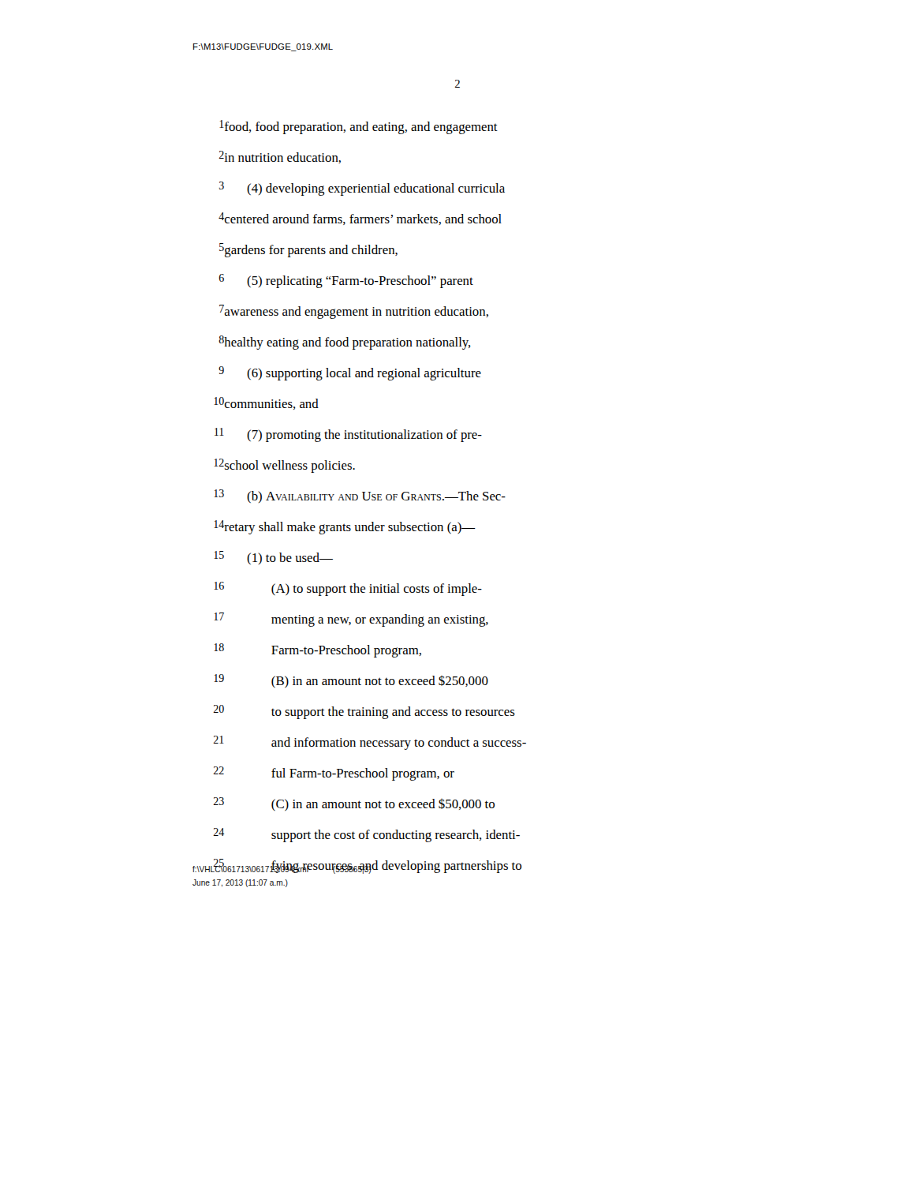F:\M13\FUDGE\FUDGE_019.XML
2
| 1 | food, food preparation, and eating, and engagement |
| 2 | in nutrition education, |
| 3 | (4) developing experiential educational curricula |
| 4 | centered around farms, farmers’ markets, and school |
| 5 | gardens for parents and children, |
| 6 | (5) replicating “Farm-to-Preschool” parent |
| 7 | awareness and engagement in nutrition education, |
| 8 | healthy eating and food preparation nationally, |
| 9 | (6) supporting local and regional agriculture |
| 10 | communities, and |
| 11 | (7) promoting the institutionalization of pre- |
| 12 | school wellness policies. |
| 13 | (b) Availability and Use of Grants. —The Sec- |
| 14 | retary shall make grants under subsection (a)— |
| 15 | (1) to be used— |
| 16 | (A) to support the initial costs of imple- |
| 17 | menting a new, or expanding an existing, |
| 18 | Farm-to-Preschool program, |
| 19 | (B) in an amount not to exceed $250,000 |
| 20 | to support the training and access to resources |
| 21 | and information necessary to conduct a success- |
| 22 | ful Farm-to-Preschool program, or |
| 23 | (C) in an amount not to exceed $50,000 to |
| 24 | support the cost of conducting research, identi- |
| 25 | fying resources, and developing partnerships to |
f:\VHLC\061713\061713.094.xml (553865|3)
June 17, 2013 (11:07 a.m.)